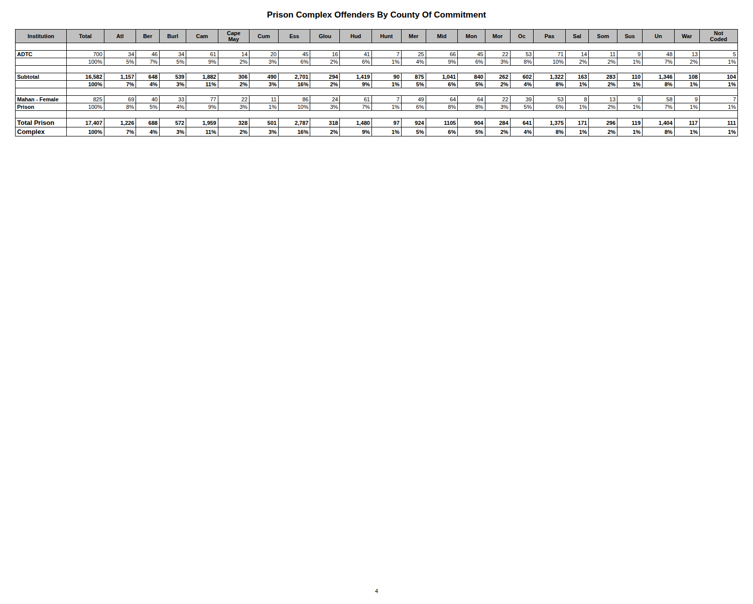Prison Complex Offenders By County Of Commitment
| Institution | Total | Atl | Ber | Burl | Cam | Cape May | Cum | Ess | Glou | Hud | Hunt | Mer | Mid | Mon | Mor | Oc | Pas | Sal | Som | Sus | Un | War | Not Coded |
| --- | --- | --- | --- | --- | --- | --- | --- | --- | --- | --- | --- | --- | --- | --- | --- | --- | --- | --- | --- | --- | --- | --- | --- |
| ADTC | 700 | 34 | 46 | 34 | 61 | 14 | 20 | 45 | 16 | 41 | 7 | 25 | 66 | 45 | 22 | 53 | 71 | 14 | 11 | 9 | 48 | 13 | 5 |
| | 100% | 5% | 7% | 5% | 9% | 2% | 3% | 6% | 2% | 6% | 1% | 4% | 9% | 6% | 3% | 8% | 10% | 2% | 2% | 1% | 7% | 2% | 1% |
| Subtotal | 16,582 | 1,157 | 648 | 539 | 1,882 | 306 | 490 | 2,701 | 294 | 1,419 | 90 | 875 | 1,041 | 840 | 262 | 602 | 1,322 | 163 | 283 | 110 | 1,346 | 108 | 104 |
| | 100% | 7% | 4% | 3% | 11% | 2% | 3% | 16% | 2% | 9% | 1% | 5% | 6% | 5% | 2% | 4% | 8% | 1% | 2% | 1% | 8% | 1% | 1% |
| Mahan - Female | 825 | 69 | 40 | 33 | 77 | 22 | 11 | 86 | 24 | 61 | 7 | 49 | 64 | 64 | 22 | 39 | 53 | 8 | 13 | 9 | 58 | 9 | 7 |
| Prison | 100% | 8% | 5% | 4% | 9% | 3% | 1% | 10% | 3% | 7% | 1% | 6% | 8% | 8% | 3% | 5% | 6% | 1% | 2% | 1% | 7% | 1% | 1% |
| Total Prison | 17,407 | 1,226 | 688 | 572 | 1,959 | 328 | 501 | 2,787 | 318 | 1,480 | 97 | 924 | 1105 | 904 | 284 | 641 | 1,375 | 171 | 296 | 119 | 1,404 | 117 | 111 |
| Complex | 100% | 7% | 4% | 3% | 11% | 2% | 3% | 16% | 2% | 9% | 1% | 5% | 6% | 5% | 2% | 4% | 8% | 1% | 2% | 1% | 8% | 1% | 1% |
4